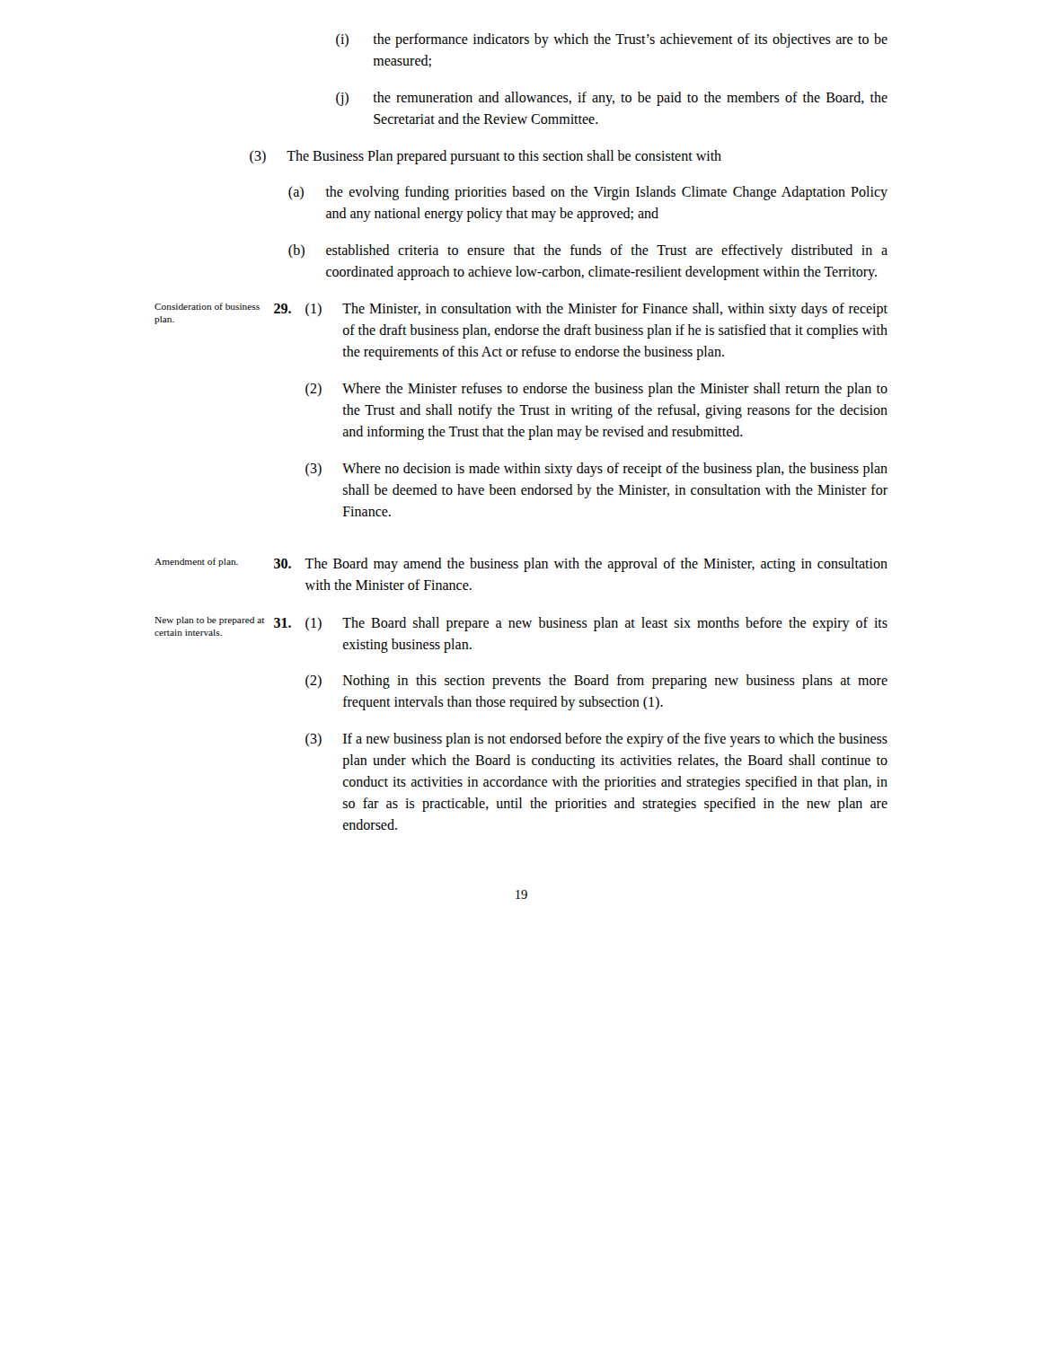(i) the performance indicators by which the Trust’s achievement of its objectives are to be measured;
(j) the remuneration and allowances, if any, to be paid to the members of the Board, the Secretariat and the Review Committee.
(3) The Business Plan prepared pursuant to this section shall be consistent with
(a) the evolving funding priorities based on the Virgin Islands Climate Change Adaptation Policy and any national energy policy that may be approved; and
(b) established criteria to ensure that the funds of the Trust are effectively distributed in a coordinated approach to achieve low-carbon, climate-resilient development within the Territory.
Consideration of business plan.
29. (1) The Minister, in consultation with the Minister for Finance shall, within sixty days of receipt of the draft business plan, endorse the draft business plan if he is satisfied that it complies with the requirements of this Act or refuse to endorse the business plan.
(2) Where the Minister refuses to endorse the business plan the Minister shall return the plan to the Trust and shall notify the Trust in writing of the refusal, giving reasons for the decision and informing the Trust that the plan may be revised and resubmitted.
(3) Where no decision is made within sixty days of receipt of the business plan, the business plan shall be deemed to have been endorsed by the Minister, in consultation with the Minister for Finance.
Amendment of plan.
30. The Board may amend the business plan with the approval of the Minister, acting in consultation with the Minister of Finance.
New plan to be prepared at certain intervals.
31. (1) The Board shall prepare a new business plan at least six months before the expiry of its existing business plan.
(2) Nothing in this section prevents the Board from preparing new business plans at more frequent intervals than those required by subsection (1).
(3) If a new business plan is not endorsed before the expiry of the five years to which the business plan under which the Board is conducting its activities relates, the Board shall continue to conduct its activities in accordance with the priorities and strategies specified in that plan, in so far as is practicable, until the priorities and strategies specified in the new plan are endorsed.
19